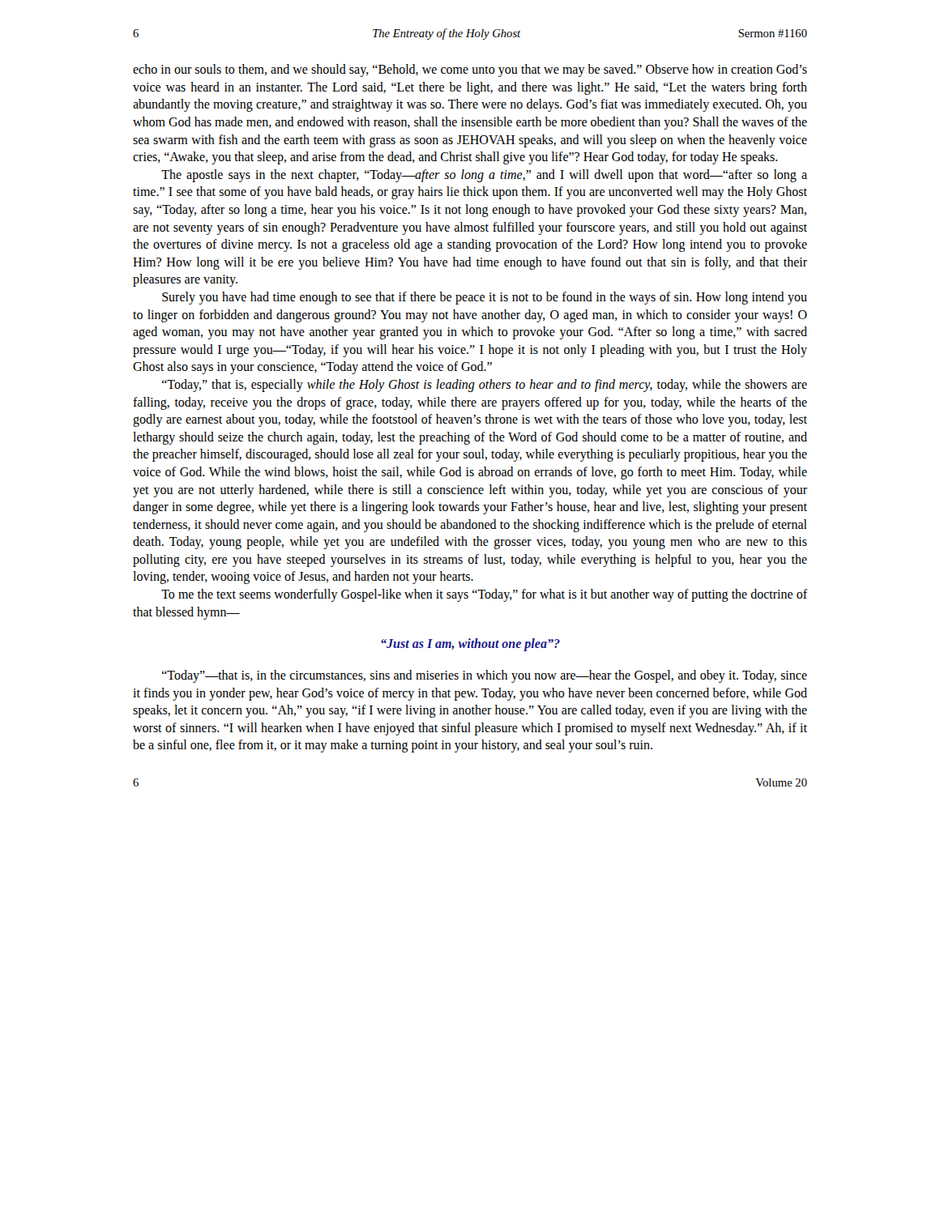6 The Entreaty of the Holy Ghost Sermon #1160
echo in our souls to them, and we should say, “Behold, we come unto you that we may be saved.” Observe how in creation God’s voice was heard in an instanter. The Lord said, “Let there be light, and there was light.” He said, “Let the waters bring forth abundantly the moving creature,” and straightway it was so. There were no delays. God’s fiat was immediately executed. Oh, you whom God has made men, and endowed with reason, shall the insensible earth be more obedient than you? Shall the waves of the sea swarm with fish and the earth teem with grass as soon as JEHOVAH speaks, and will you sleep on when the heavenly voice cries, “Awake, you that sleep, and arise from the dead, and Christ shall give you life”? Hear God today, for today He speaks.
The apostle says in the next chapter, “Today—after so long a time,” and I will dwell upon that word—“after so long a time.” I see that some of you have bald heads, or gray hairs lie thick upon them. If you are unconverted well may the Holy Ghost say, “Today, after so long a time, hear you his voice.” Is it not long enough to have provoked your God these sixty years? Man, are not seventy years of sin enough? Peradventure you have almost fulfilled your fourscore years, and still you hold out against the overtures of divine mercy. Is not a graceless old age a standing provocation of the Lord? How long intend you to provoke Him? How long will it be ere you believe Him? You have had time enough to have found out that sin is folly, and that their pleasures are vanity.
Surely you have had time enough to see that if there be peace it is not to be found in the ways of sin. How long intend you to linger on forbidden and dangerous ground? You may not have another day, O aged man, in which to consider your ways! O aged woman, you may not have another year granted you in which to provoke your God. “After so long a time,” with sacred pressure would I urge you—“Today, if you will hear his voice.” I hope it is not only I pleading with you, but I trust the Holy Ghost also says in your conscience, “Today attend the voice of God.”
“Today,” that is, especially while the Holy Ghost is leading others to hear and to find mercy, today, while the showers are falling, today, receive you the drops of grace, today, while there are prayers offered up for you, today, while the hearts of the godly are earnest about you, today, while the footstool of heaven’s throne is wet with the tears of those who love you, today, lest lethargy should seize the church again, today, lest the preaching of the Word of God should come to be a matter of routine, and the preacher himself, discouraged, should lose all zeal for your soul, today, while everything is peculiarly propitious, hear you the voice of God. While the wind blows, hoist the sail, while God is abroad on errands of love, go forth to meet Him. Today, while yet you are not utterly hardened, while there is still a conscience left within you, today, while yet you are conscious of your danger in some degree, while yet there is a lingering look towards your Father’s house, hear and live, lest, slighting your present tenderness, it should never come again, and you should be abandoned to the shocking indifference which is the prelude of eternal death. Today, young people, while yet you are undefiled with the grosser vices, today, you young men who are new to this polluting city, ere you have steeped yourselves in its streams of lust, today, while everything is helpful to you, hear you the loving, tender, wooing voice of Jesus, and harden not your hearts.
To me the text seems wonderfully Gospel-like when it says “Today,” for what is it but another way of putting the doctrine of that blessed hymn—
“Just as I am, without one plea”?
“Today”—that is, in the circumstances, sins and miseries in which you now are—hear the Gospel, and obey it. Today, since it finds you in yonder pew, hear God’s voice of mercy in that pew. Today, you who have never been concerned before, while God speaks, let it concern you. “Ah,” you say, “if I were living in another house.” You are called today, even if you are living with the worst of sinners. “I will hearken when I have enjoyed that sinful pleasure which I promised to myself next Wednesday.” Ah, if it be a sinful one, flee from it, or it may make a turning point in your history, and seal your soul’s ruin.
6 Volume 20